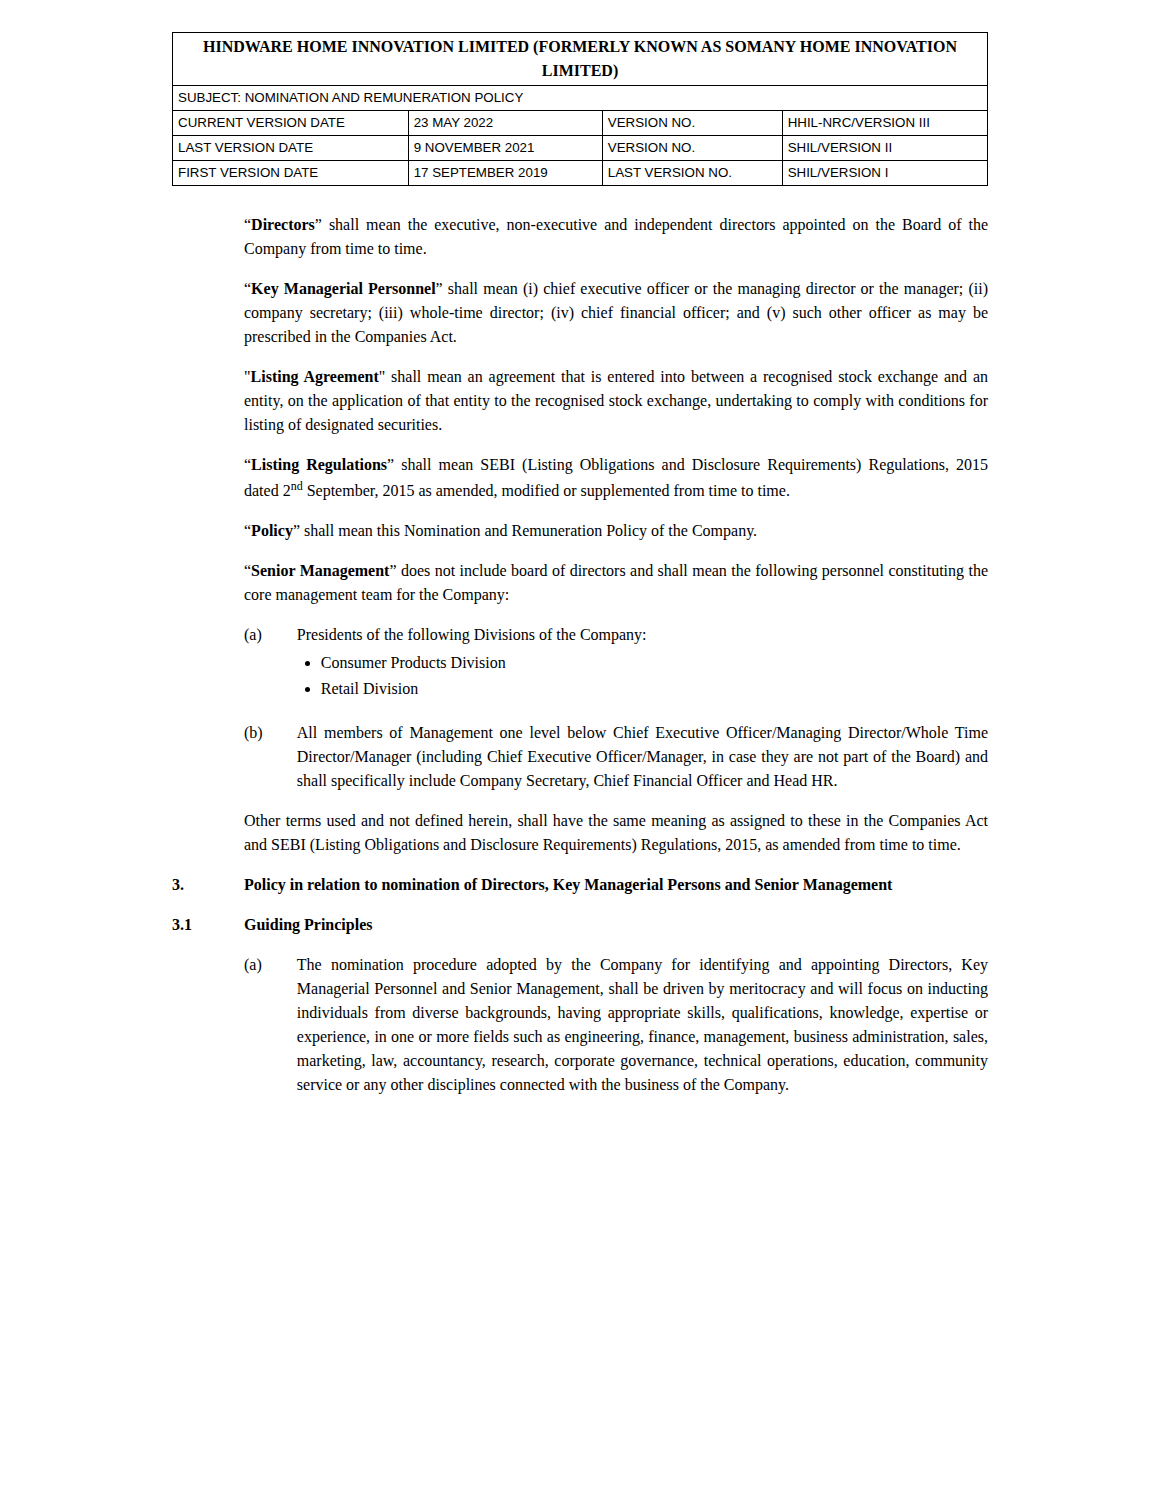| HINDWARE HOME INNOVATION LIMITED (FORMERLY KNOWN AS SOMANY HOME INNOVATION LIMITED) |
| SUBJECT: NOMINATION AND REMUNERATION POLICY |
| CURRENT VERSION DATE | 23 MAY 2022 | VERSION NO. | HHIL-NRC/VERSION III |
| LAST VERSION DATE | 9 NOVEMBER 2021 | VERSION NO. | SHIL/VERSION II |
| FIRST VERSION DATE | 17 SEPTEMBER 2019 | LAST VERSION NO. | SHIL/VERSION I |
“Directors” shall mean the executive, non-executive and independent directors appointed on the Board of the Company from time to time.
“Key Managerial Personnel” shall mean (i) chief executive officer or the managing director or the manager; (ii) company secretary; (iii) whole-time director; (iv) chief financial officer; and (v) such other officer as may be prescribed in the Companies Act.
"Listing Agreement" shall mean an agreement that is entered into between a recognised stock exchange and an entity, on the application of that entity to the recognised stock exchange, undertaking to comply with conditions for listing of designated securities.
“Listing Regulations” shall mean SEBI (Listing Obligations and Disclosure Requirements) Regulations, 2015 dated 2nd September, 2015 as amended, modified or supplemented from time to time.
“Policy” shall mean this Nomination and Remuneration Policy of the Company.
“Senior Management” does not include board of directors and shall mean the following personnel constituting the core management team for the Company:
(a)
Presidents of the following Divisions of the Company:
Consumer Products Division
Retail Division
(b)
All members of Management one level below Chief Executive Officer/Managing Director/Whole Time Director/Manager (including Chief Executive Officer/Manager, in case they are not part of the Board) and shall specifically include Company Secretary, Chief Financial Officer and Head HR.
Other terms used and not defined herein, shall have the same meaning as assigned to these in the Companies Act and SEBI (Listing Obligations and Disclosure Requirements) Regulations, 2015, as amended from time to time.
3.
Policy in relation to nomination of Directors, Key Managerial Persons and Senior Management
3.1
Guiding Principles
(a)
The nomination procedure adopted by the Company for identifying and appointing Directors, Key Managerial Personnel and Senior Management, shall be driven by meritocracy and will focus on inducting individuals from diverse backgrounds, having appropriate skills, qualifications, knowledge, expertise or experience, in one or more fields such as engineering, finance, management, business administration, sales, marketing, law, accountancy, research, corporate governance, technical operations, education, community service or any other disciplines connected with the business of the Company.